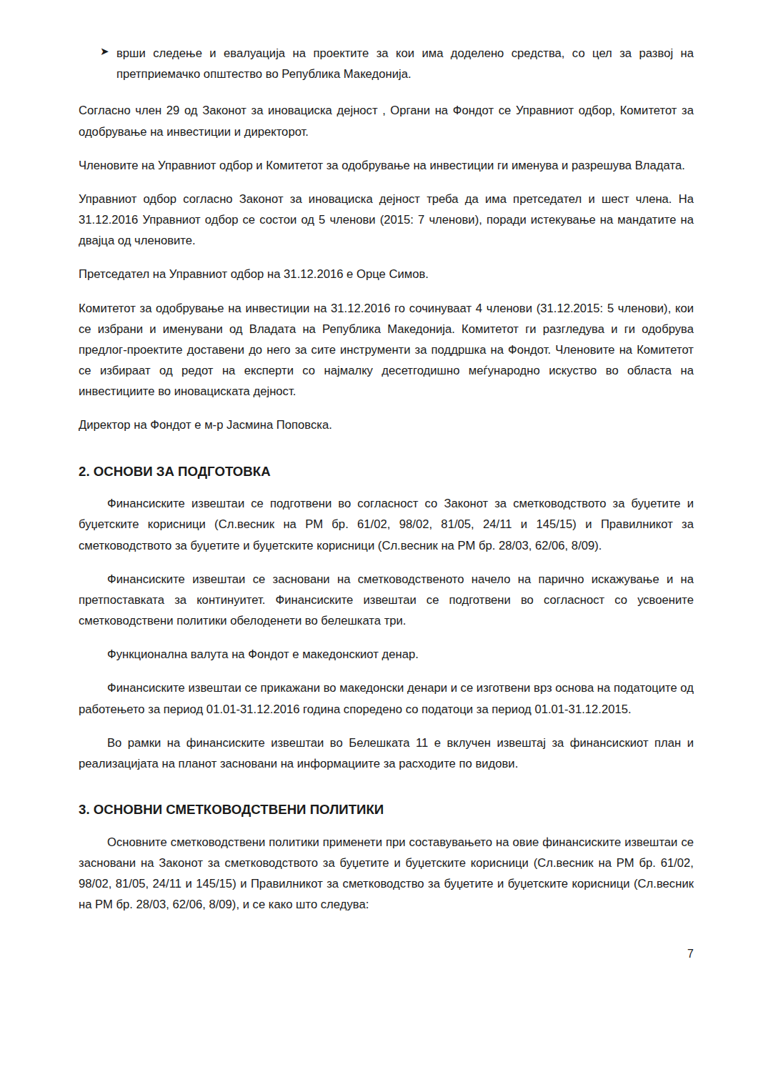➤ врши следење и евалуација на проектите за кои има доделено средства, со цел за развој на претприемачко општество во Република Македонија.
Согласно член 29 од Законот за иновациска дејност , Органи на Фондот се Управниот одбор, Комитетот за одобрување на инвестиции и директорот.
Членовите на Управниот одбор и Комитетот за одобрување на инвестиции ги именува и разрешува Владата.
Управниот одбор согласно Законот за иновациска дејност треба да има претседател и шест члена. На 31.12.2016 Управниот одбор се состои од 5 членови (2015: 7 членови), поради истекување на мандатите на двајца од членовите.
Претседател на Управниот одбор на 31.12.2016 е Орце Симов.
Комитетот за одобрување на инвестиции на 31.12.2016 го сочинуваат 4 членови (31.12.2015: 5 членови), кои се избрани и именувани од Владата на Република Македонија. Комитетот ги разгледува и ги одобрува предлог-проектите доставени до него за сите инструменти за поддршка на Фондот. Членовите на Комитетот се избираат од редот на експерти со најмалку десетгодишно меѓународно искуство во областа на инвестициите во иновациската дејност.
Директор на Фондот е м-р Јасмина Поповска.
2. ОСНОВИ ЗА ПОДГОТОВКА
Финансиските извештаи се подготвени во согласност со Законот за сметководството за буџетите и буџетските корисници (Сл.весник на РМ бр. 61/02, 98/02, 81/05, 24/11 и 145/15) и Правилникот за сметководството за буџетите и буџетските корисници (Сл.весник на РМ бр. 28/03, 62/06, 8/09).
Финансиските извештаи се засновани на сметководственото начело на парично искажување и на претпоставката за континуитет. Финансиските извештаи се подготвени во согласност со усвоените сметководствени политики обелоденети во белешката три.
Функционална валута на Фондот е македонскиот денар.
Финансиските извештаи се прикажани во македонски денари и се изготвени врз основа на податоците од работењето за период 01.01-31.12.2016 година споредено со податоци за период 01.01-31.12.2015.
Во рамки на финансиските извештаи во Белешката 11 е вклучен извештај за финансискиот план и реализацијата на планот засновани на информациите за расходите по видови.
3. ОСНОВНИ СМЕТКОВОДСТВЕНИ ПОЛИТИКИ
Основните сметководствени политики применети при составувањето на овие финансиските извештаи се засновани на Законот за сметководството за буџетите и буџетските корисници (Сл.весник на РМ бр. 61/02, 98/02, 81/05, 24/11 и 145/15) и Правилникот за сметководство за буџетите и буџетските корисници (Сл.весник на РМ бр. 28/03, 62/06, 8/09), и се како што следува:
7